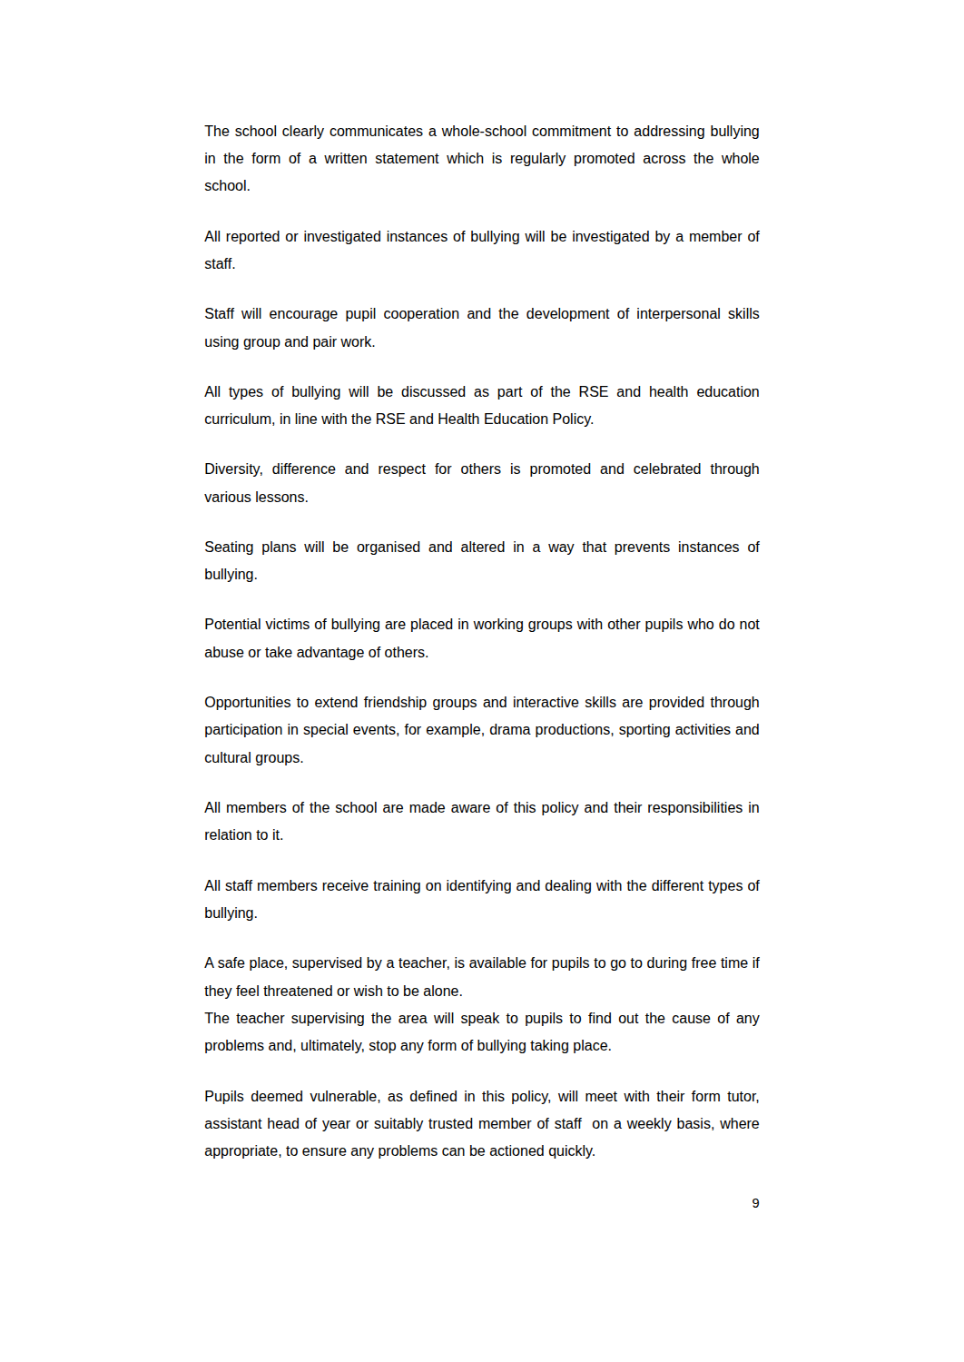The school clearly communicates a whole-school commitment to addressing bullying in the form of a written statement which is regularly promoted across the whole school.
All reported or investigated instances of bullying will be investigated by a member of staff.
Staff will encourage pupil cooperation and the development of interpersonal skills using group and pair work.
All types of bullying will be discussed as part of the RSE and health education curriculum, in line with the RSE and Health Education Policy.
Diversity, difference and respect for others is promoted and celebrated through various lessons.
Seating plans will be organised and altered in a way that prevents instances of bullying.
Potential victims of bullying are placed in working groups with other pupils who do not abuse or take advantage of others.
Opportunities to extend friendship groups and interactive skills are provided through participation in special events, for example, drama productions, sporting activities and cultural groups.
All members of the school are made aware of this policy and their responsibilities in relation to it.
All staff members receive training on identifying and dealing with the different types of bullying.
A safe place, supervised by a teacher, is available for pupils to go to during free time if they feel threatened or wish to be alone.
The teacher supervising the area will speak to pupils to find out the cause of any problems and, ultimately, stop any form of bullying taking place.
Pupils deemed vulnerable, as defined in this policy, will meet with their form tutor, assistant head of year or suitably trusted member of staff on a weekly basis, where appropriate, to ensure any problems can be actioned quickly.
9